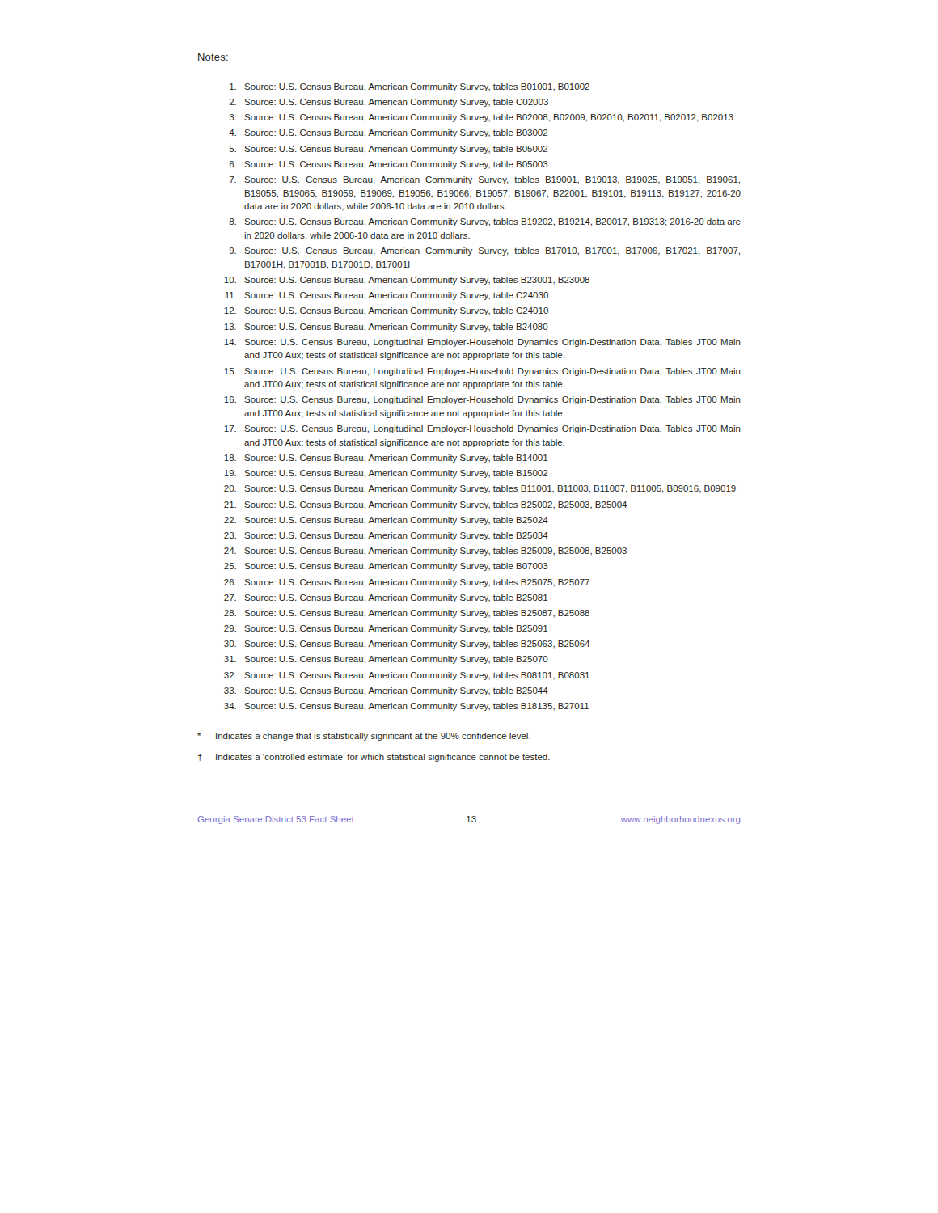Notes:
Source: U.S. Census Bureau, American Community Survey, tables B01001, B01002
Source: U.S. Census Bureau, American Community Survey, table C02003
Source: U.S. Census Bureau, American Community Survey, table B02008, B02009, B02010, B02011, B02012, B02013
Source: U.S. Census Bureau, American Community Survey, table B03002
Source: U.S. Census Bureau, American Community Survey, table B05002
Source: U.S. Census Bureau, American Community Survey, table B05003
Source: U.S. Census Bureau, American Community Survey, tables B19001, B19013, B19025, B19051, B19061, B19055, B19065, B19059, B19069, B19056, B19066, B19057, B19067, B22001, B19101, B19113, B19127; 2016-20 data are in 2020 dollars, while 2006-10 data are in 2010 dollars.
Source: U.S. Census Bureau, American Community Survey, tables B19202, B19214, B20017, B19313; 2016-20 data are in 2020 dollars, while 2006-10 data are in 2010 dollars.
Source: U.S. Census Bureau, American Community Survey, tables B17010, B17001, B17006, B17021, B17007, B17001H, B17001B, B17001D, B17001I
Source: U.S. Census Bureau, American Community Survey, tables B23001, B23008
Source: U.S. Census Bureau, American Community Survey, table C24030
Source: U.S. Census Bureau, American Community Survey, table C24010
Source: U.S. Census Bureau, American Community Survey, table B24080
Source: U.S. Census Bureau, Longitudinal Employer-Household Dynamics Origin-Destination Data, Tables JT00 Main and JT00 Aux; tests of statistical significance are not appropriate for this table.
Source: U.S. Census Bureau, Longitudinal Employer-Household Dynamics Origin-Destination Data, Tables JT00 Main and JT00 Aux; tests of statistical significance are not appropriate for this table.
Source: U.S. Census Bureau, Longitudinal Employer-Household Dynamics Origin-Destination Data, Tables JT00 Main and JT00 Aux; tests of statistical significance are not appropriate for this table.
Source: U.S. Census Bureau, Longitudinal Employer-Household Dynamics Origin-Destination Data, Tables JT00 Main and JT00 Aux; tests of statistical significance are not appropriate for this table.
Source: U.S. Census Bureau, American Community Survey, table B14001
Source: U.S. Census Bureau, American Community Survey, table B15002
Source: U.S. Census Bureau, American Community Survey, tables B11001, B11003, B11007, B11005, B09016, B09019
Source: U.S. Census Bureau, American Community Survey, tables B25002, B25003, B25004
Source: U.S. Census Bureau, American Community Survey, table B25024
Source: U.S. Census Bureau, American Community Survey, table B25034
Source: U.S. Census Bureau, American Community Survey, tables B25009, B25008, B25003
Source: U.S. Census Bureau, American Community Survey, table B07003
Source: U.S. Census Bureau, American Community Survey, tables B25075, B25077
Source: U.S. Census Bureau, American Community Survey, table B25081
Source: U.S. Census Bureau, American Community Survey, tables B25087, B25088
Source: U.S. Census Bureau, American Community Survey, table B25091
Source: U.S. Census Bureau, American Community Survey, tables B25063, B25064
Source: U.S. Census Bureau, American Community Survey, table B25070
Source: U.S. Census Bureau, American Community Survey, tables B08101, B08031
Source: U.S. Census Bureau, American Community Survey, table B25044
Source: U.S. Census Bureau, American Community Survey, tables B18135, B27011
*Indicates a change that is statistically significant at the 90% confidence level.
†Indicates a ‘controlled estimate’ for which statistical significance cannot be tested.
Georgia Senate District 53 Fact Sheet
13
www.neighborhoodnexus.org